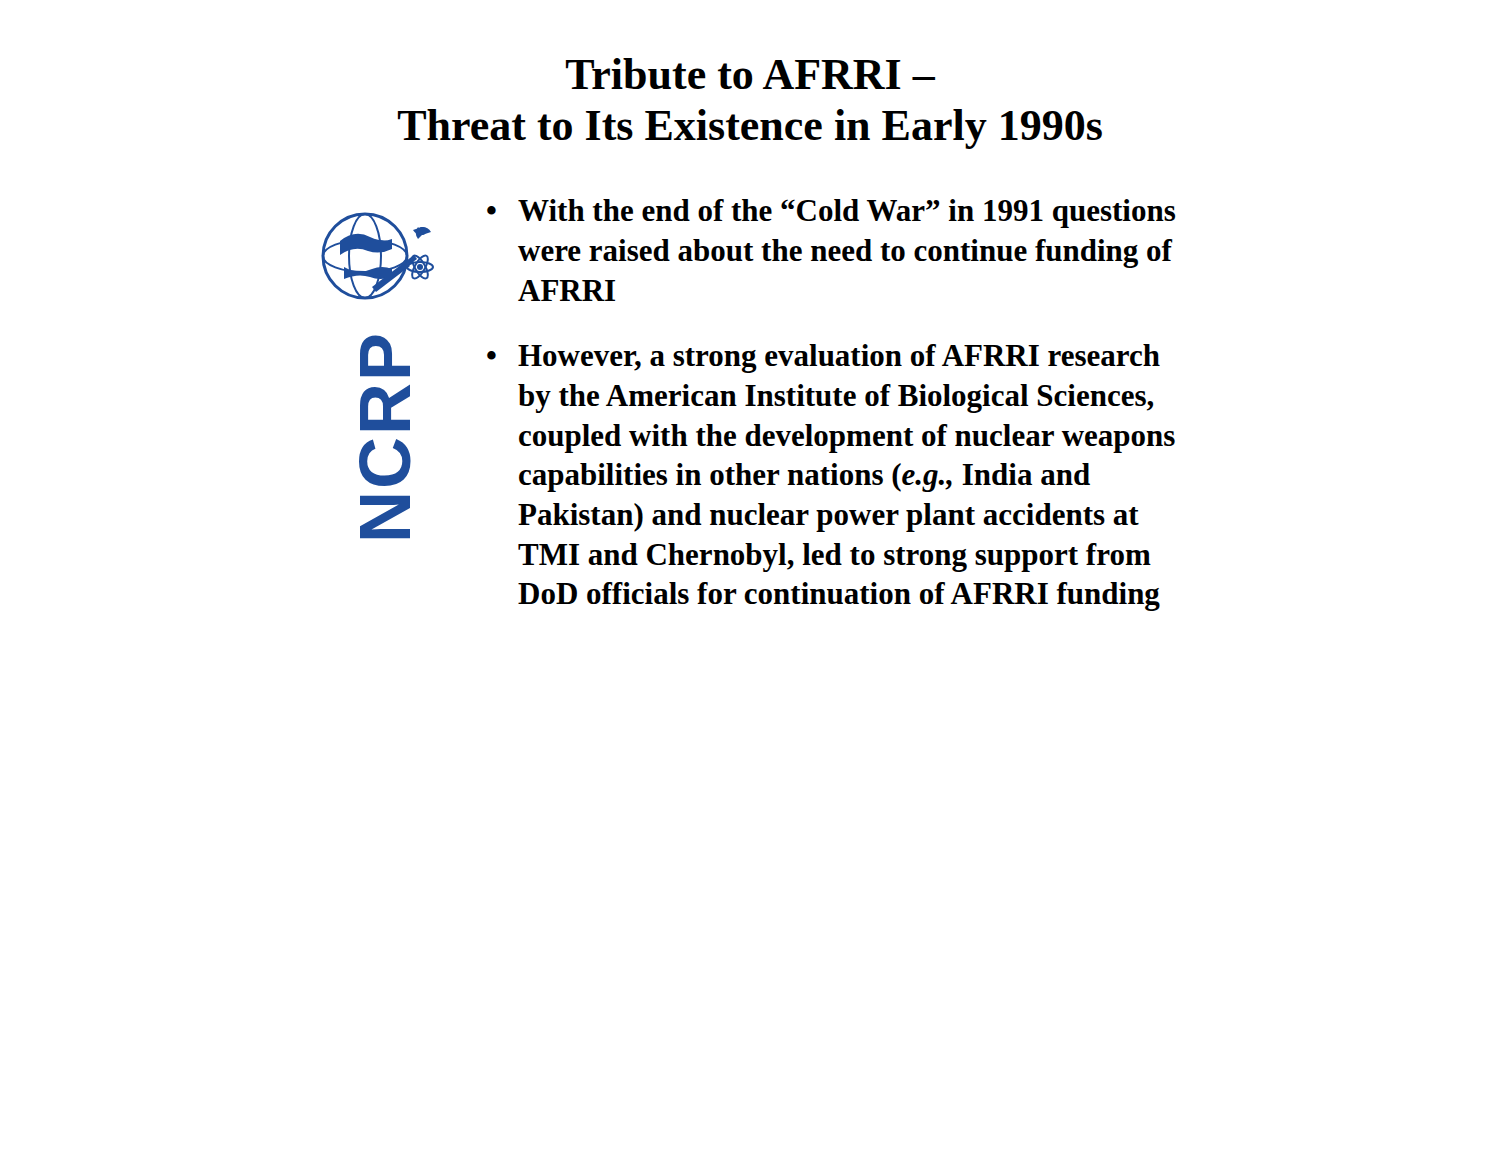Tribute to AFRRI –
Threat to Its Existence in Early 1990s
NCRP
With the end of the “Cold War” in 1991 questions were raised about the need to continue funding of AFRRI
However, a strong evaluation of AFRRI research by the American Institute of Biological Sciences, coupled with the development of nuclear weapons capabilities in other nations (e.g., India and Pakistan) and nuclear power plant accidents at TMI and Chernobyl, led to strong support from DoD officials for continuation of AFRRI funding